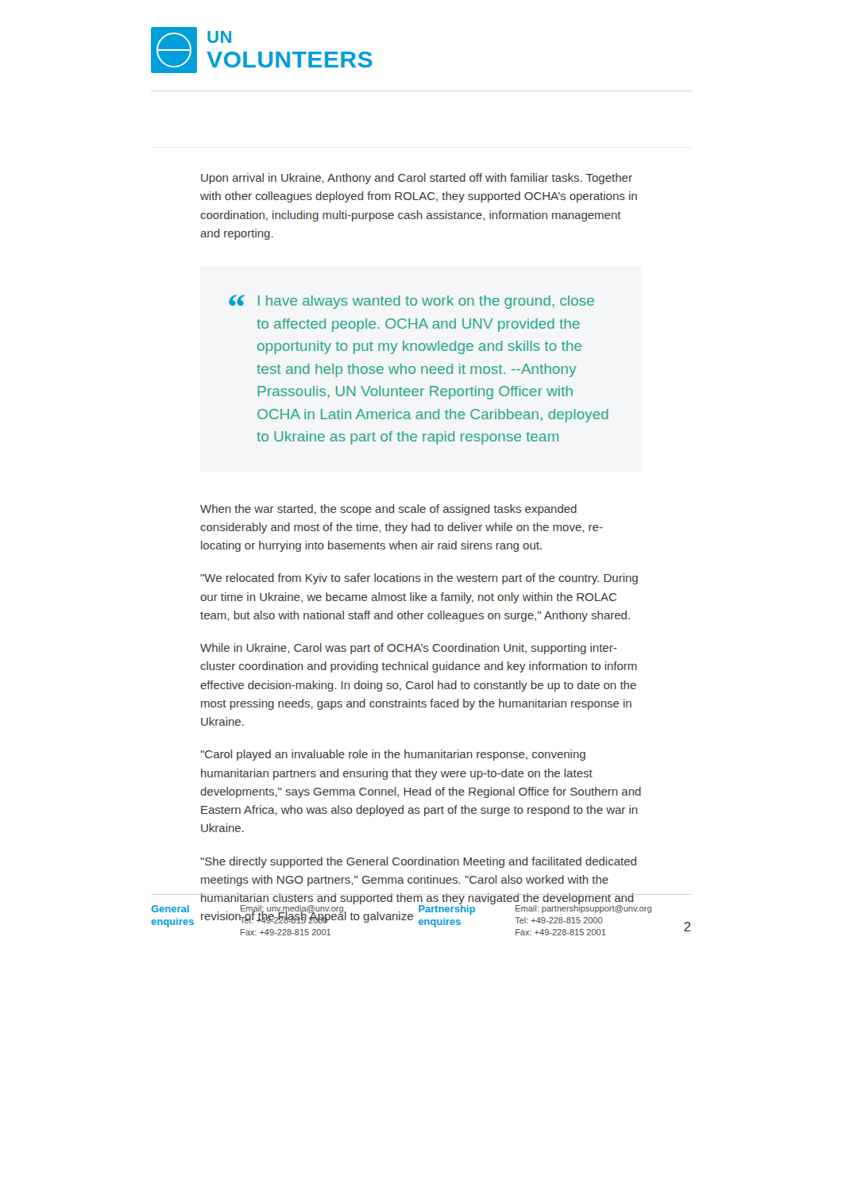UN VOLUNTEERS
Upon arrival in Ukraine, Anthony and Carol started off with familiar tasks. Together with other colleagues deployed from ROLAC, they supported OCHA’s operations in coordination, including multi-purpose cash assistance, information management and reporting.
“
I have always wanted to work on the ground, close to affected people. OCHA and UNV provided the opportunity to put my knowledge and skills to the test and help those who need it most. --Anthony Prassoulis, UN Volunteer Reporting Officer with OCHA in Latin America and the Caribbean, deployed to Ukraine as part of the rapid response team
When the war started, the scope and scale of assigned tasks expanded considerably and most of the time, they had to deliver while on the move, re-locating or hurrying into basements when air raid sirens rang out.
"We relocated from Kyiv to safer locations in the western part of the country. During our time in Ukraine, we became almost like a family, not only within the ROLAC team, but also with national staff and other colleagues on surge," Anthony shared.
While in Ukraine, Carol was part of OCHA’s Coordination Unit, supporting inter-cluster coordination and providing technical guidance and key information to inform effective decision-making. In doing so, Carol had to constantly be up to date on the most pressing needs, gaps and constraints faced by the humanitarian response in Ukraine.
"Carol played an invaluable role in the humanitarian response, convening humanitarian partners and ensuring that they were up-to-date on the latest developments," says Gemma Connel, Head of the Regional Office for Southern and Eastern Africa, who was also deployed as part of the surge to respond to the war in Ukraine.
"She directly supported the General Coordination Meeting and facilitated dedicated meetings with NGO partners," Gemma continues. "Carol also worked with the humanitarian clusters and supported them as they navigated the development and revision of the Flash Appeal to galvanize
General
enquires
Email: unv.media@unv.org
Tel: +49-228-815 2000
Fax: +49-228-815 2001
Partnership
enquires
Email: partnershipsupport@unv.org
Tel: +49-228-815 2000
Fax: +49-228-815 2001
2